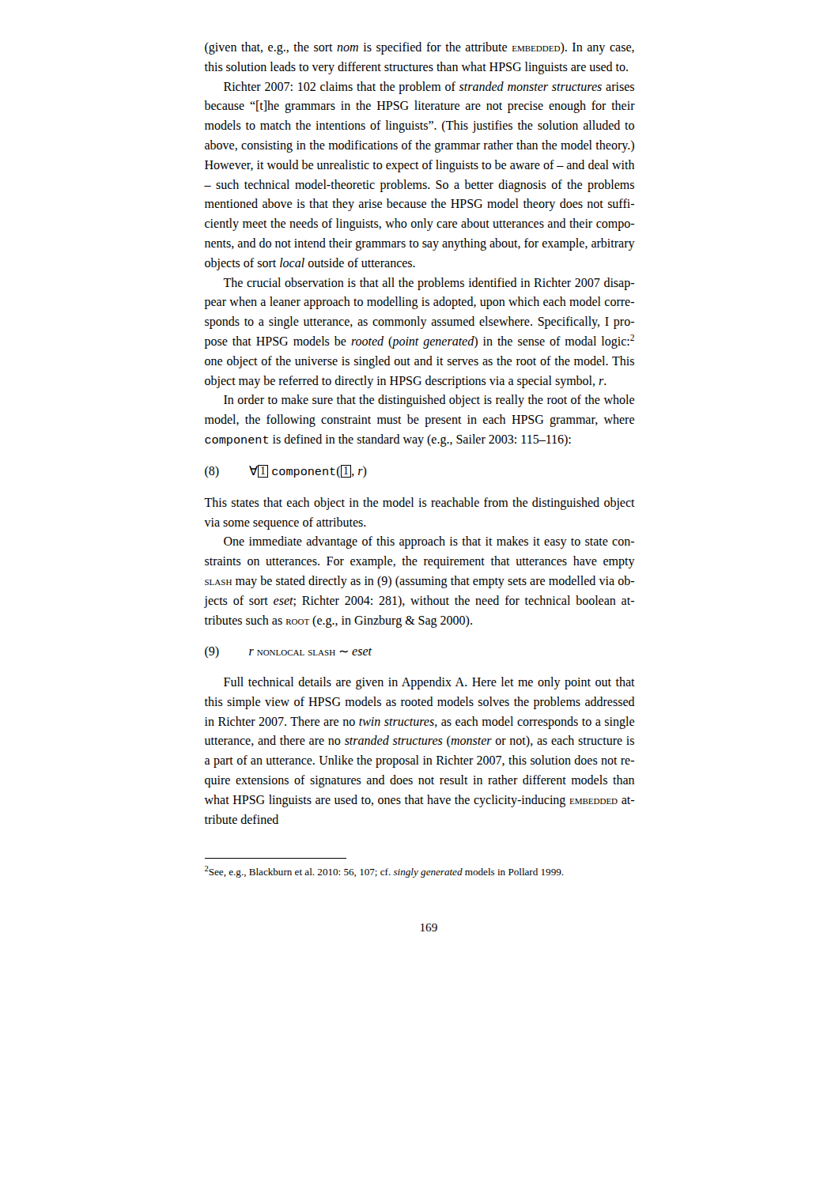(given that, e.g., the sort nom is specified for the attribute embedded). In any case, this solution leads to very different structures than what HPSG linguists are used to.
Richter 2007: 102 claims that the problem of stranded monster structures arises because “[t]he grammars in the HPSG literature are not precise enough for their models to match the intentions of linguists”. (This justifies the solution alluded to above, consisting in the modifications of the grammar rather than the model theory.) However, it would be unrealistic to expect of linguists to be aware of – and deal with – such technical model-theoretic problems. So a better diagnosis of the problems mentioned above is that they arise because the HPSG model theory does not sufficiently meet the needs of linguists, who only care about utterances and their components, and do not intend their grammars to say anything about, for example, arbitrary objects of sort local outside of utterances.
The crucial observation is that all the problems identified in Richter 2007 disappear when a leaner approach to modelling is adopted, upon which each model corresponds to a single utterance, as commonly assumed elsewhere. Specifically, I propose that HPSG models be rooted (point generated) in the sense of modal logic:2 one object of the universe is singled out and it serves as the root of the model. This object may be referred to directly in HPSG descriptions via a special symbol, r.
In order to make sure that the distinguished object is really the root of the whole model, the following constraint must be present in each HPSG grammar, where component is defined in the standard way (e.g., Sailer 2003: 115–116):
(8)
∀1 component(1, r)
This states that each object in the model is reachable from the distinguished object via some sequence of attributes.
One immediate advantage of this approach is that it makes it easy to state constraints on utterances. For example, the requirement that utterances have empty slash may be stated directly as in (9) (assuming that empty sets are modelled via objects of sort eset; Richter 2004: 281), without the need for technical boolean attributes such as root (e.g., in Ginzburg & Sag 2000).
(9)
r nonlocal slash ∼ eset
Full technical details are given in Appendix A. Here let me only point out that this simple view of HPSG models as rooted models solves the problems addressed in Richter 2007. There are no twin structures, as each model corresponds to a single utterance, and there are no stranded structures (monster or not), as each structure is a part of an utterance. Unlike the proposal in Richter 2007, this solution does not require extensions of signatures and does not result in rather different models than what HPSG linguists are used to, ones that have the cyclicity-inducing embedded attribute defined
2See, e.g., Blackburn et al. 2010: 56, 107; cf. singly generated models in Pollard 1999.
169